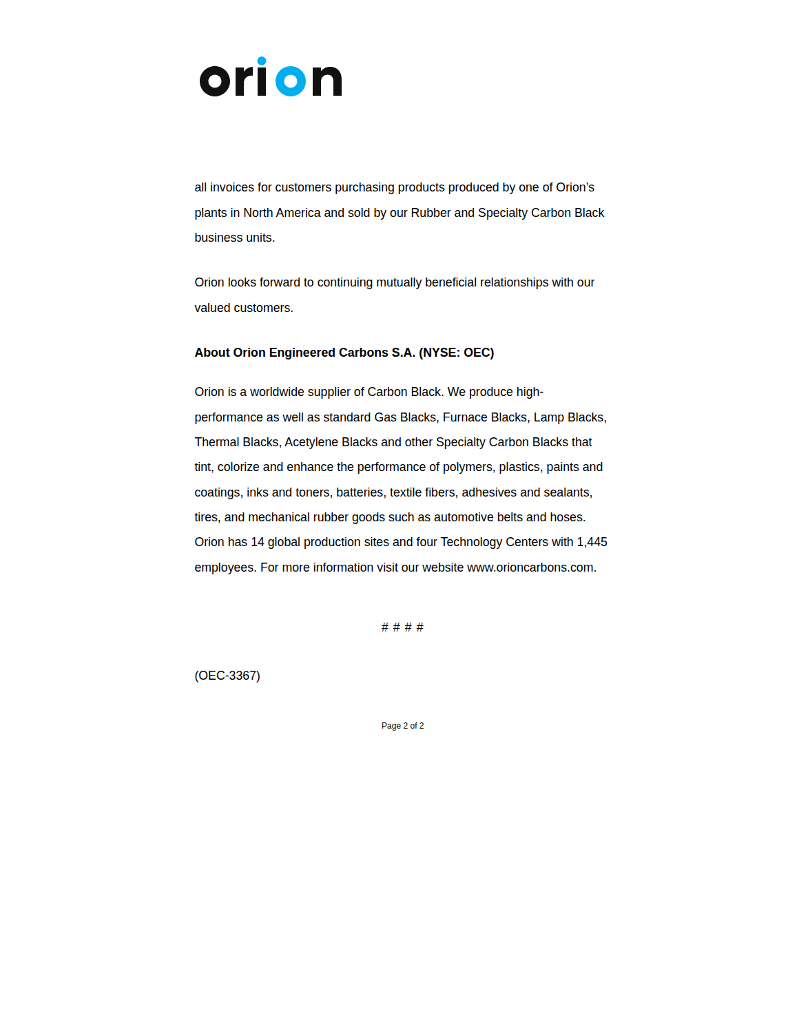all invoices for customers purchasing products produced by one of Orion’s plants in North America and sold by our Rubber and Specialty Carbon Black business units.
Orion looks forward to continuing mutually beneficial relationships with our valued customers.
About Orion Engineered Carbons S.A. (NYSE: OEC)
Orion is a worldwide supplier of Carbon Black. We produce high-performance as well as standard Gas Blacks, Furnace Blacks, Lamp Blacks, Thermal Blacks, Acetylene Blacks and other Specialty Carbon Blacks that tint, colorize and enhance the performance of polymers, plastics, paints and coatings, inks and toners, batteries, textile fibers, adhesives and sealants, tires, and mechanical rubber goods such as automotive belts and hoses. Orion has 14 global production sites and four Technology Centers with 1,445 employees. For more information visit our website www.orioncarbons.com.
# # # #
(OEC-3367)
Page 2 of 2